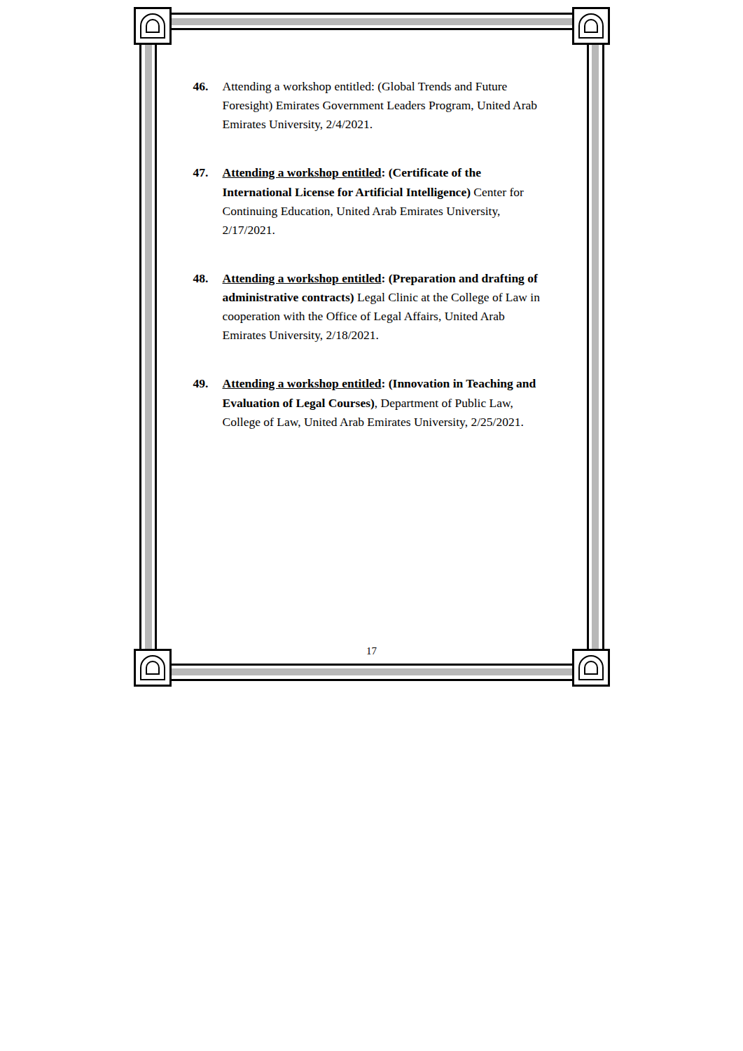46. Attending a workshop entitled: (Global Trends and Future Foresight) Emirates Government Leaders Program, United Arab Emirates University, 2/4/2021.
47. Attending a workshop entitled: (Certificate of the International License for Artificial Intelligence) Center for Continuing Education, United Arab Emirates University, 2/17/2021.
48. Attending a workshop entitled: (Preparation and drafting of administrative contracts) Legal Clinic at the College of Law in cooperation with the Office of Legal Affairs, United Arab Emirates University, 2/18/2021.
49. Attending a workshop entitled: (Innovation in Teaching and Evaluation of Legal Courses), Department of Public Law, College of Law, United Arab Emirates University, 2/25/2021.
17